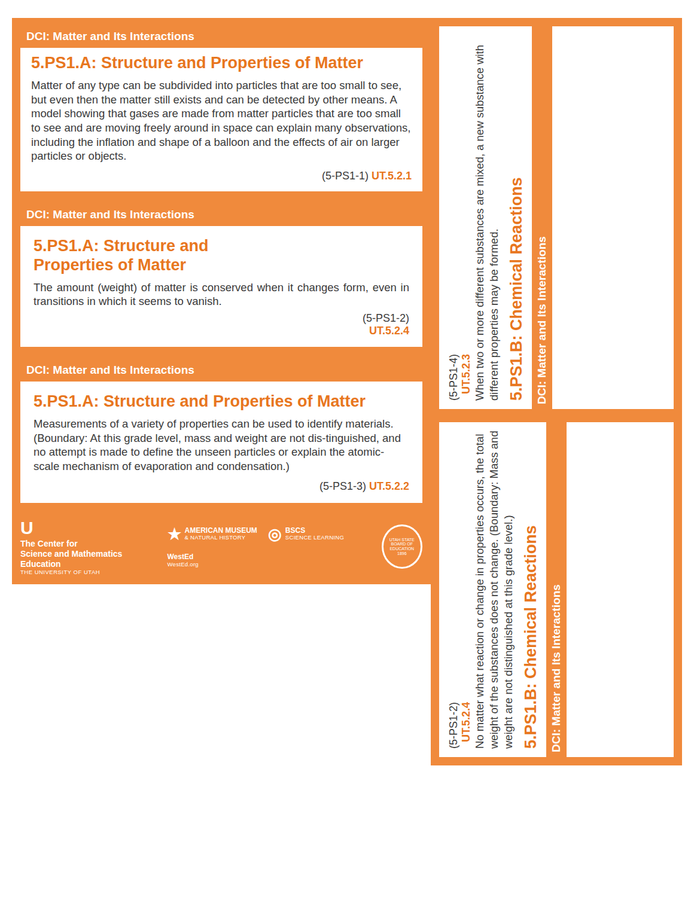DCI: Matter and Its Interactions
5.PS1.A: Structure and Properties of Matter
Matter of any type can be subdivided into particles that are too small to see, but even then the matter still exists and can be detected by other means. A model showing that gases are made from matter particles that are too small to see and are moving freely around in space can explain many observations, including the inflation and shape of a balloon and the effects of air on larger particles or objects.
(5-PS1-1) UT.5.2.1
DCI: Matter and Its Interactions
5.PS1.A: Structure and
Properties of Matter
The amount (weight) of matter is conserved when it changes form, even in transitions in which it seems to vanish.
(5-PS1-2) UT.5.2.4
DCI: Matter and Its Interactions
5.PS1.A: Structure and Properties of Matter
Measurements of a variety of properties can be used to identify materials. (Boundary: At this grade level, mass and weight are not dis-tinguished, and no attempt is made to define the unseen particles or explain the atomic-scale mechanism of evaporation and condensation.)
(5-PS1-3) UT.5.2.2
U The Center for
Science and Mathematics Education THE UNIVERSITY OF UTAH
★ AMERICAN MUSEUM& NATURAL HISTORY
◎ BSCS SCIENCE LEARNING
WestEd WestEd.org
UTAH STATE BOARD OF EDUCATION
1896
(5-PS1-4) UT.5.2.3
When two or more different substances are mixed, a new substance with different properties may be formed.
5.PS1.B: Chemical Reactions
DCI: Matter and Its Interactions
(5-PS1-2) UT.5.2.4
No matter what reaction or change in properties occurs, the total weight of the substances does not change. (Boundary: Mass and weight are not distinguished at this grade level.)
5.PS1.B: Chemical Reactions
DCI: Matter and Its Interactions